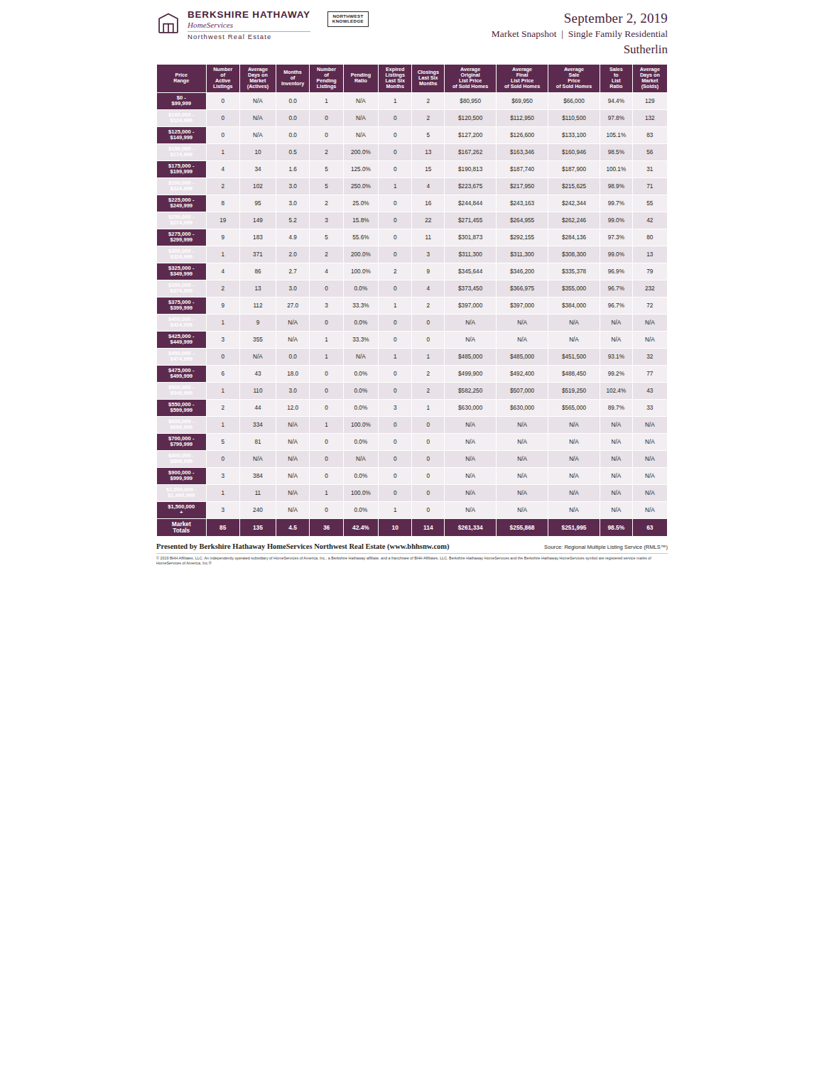BERKSHIRE HATHAWAY
HomeServices
Northwest Real Estate
NORTHWEST KNOWLEDGE
September 2, 2019
Market Snapshot | Single Family Residential
Sutherlin
| Price Range | Number of Active Listings | Average Days on Market (Actives) | Months of Inventory | Number of Pending Listings | Pending Ratio | Expired Listings Last Six Months | Closings Last Six Months | Average Original List Price of Sold Homes | Average Final List Price of Sold Homes | Average Sale Price of Sold Homes | Sales to List Ratio | Average Days on Market (Solds) |
| --- | --- | --- | --- | --- | --- | --- | --- | --- | --- | --- | --- | --- |
| $0 - $99,999 | 0 | N/A | 0.0 | 1 | N/A | 1 | 2 | $80,950 | $69,950 | $66,000 | 94.4% | 129 |
| $100,000 - $124,999 | 0 | N/A | 0.0 | 0 | N/A | 0 | 2 | $120,500 | $112,950 | $110,500 | 97.8% | 132 |
| $125,000 - $149,999 | 0 | N/A | 0.0 | 0 | N/A | 0 | 5 | $127,200 | $126,600 | $133,100 | 105.1% | 83 |
| $150,000 - $174,999 | 1 | 10 | 0.5 | 2 | 200.0% | 0 | 13 | $167,262 | $163,346 | $160,946 | 98.5% | 56 |
| $175,000 - $199,999 | 4 | 34 | 1.6 | 5 | 125.0% | 0 | 15 | $190,813 | $187,740 | $187,900 | 100.1% | 31 |
| $200,000 - $224,999 | 2 | 102 | 3.0 | 5 | 250.0% | 1 | 4 | $223,675 | $217,950 | $215,625 | 98.9% | 71 |
| $225,000 - $249,999 | 8 | 95 | 3.0 | 2 | 25.0% | 0 | 16 | $244,844 | $243,163 | $242,344 | 99.7% | 55 |
| $250,000 - $274,999 | 19 | 149 | 5.2 | 3 | 15.8% | 0 | 22 | $271,455 | $264,955 | $262,246 | 99.0% | 42 |
| $275,000 - $299,999 | 9 | 183 | 4.9 | 5 | 55.6% | 0 | 11 | $301,873 | $292,155 | $284,136 | 97.3% | 80 |
| $300,000 - $324,999 | 1 | 371 | 2.0 | 2 | 200.0% | 0 | 3 | $311,300 | $311,300 | $308,300 | 99.0% | 13 |
| $325,000 - $349,999 | 4 | 86 | 2.7 | 4 | 100.0% | 2 | 9 | $345,644 | $346,200 | $335,378 | 96.9% | 79 |
| $350,000 - $374,999 | 2 | 13 | 3.0 | 0 | 0.0% | 0 | 4 | $373,450 | $366,975 | $355,000 | 96.7% | 232 |
| $375,000 - $399,999 | 9 | 112 | 27.0 | 3 | 33.3% | 1 | 2 | $397,000 | $397,000 | $384,000 | 96.7% | 72 |
| $400,000 - $424,999 | 1 | 9 | N/A | 0 | 0.0% | 0 | 0 | N/A | N/A | N/A | N/A | N/A |
| $425,000 - $449,999 | 3 | 355 | N/A | 1 | 33.3% | 0 | 0 | N/A | N/A | N/A | N/A | N/A |
| $450,000 - $474,999 | 0 | N/A | 0.0 | 1 | N/A | 1 | 1 | $485,000 | $485,000 | $451,500 | 93.1% | 32 |
| $475,000 - $499,999 | 6 | 43 | 18.0 | 0 | 0.0% | 0 | 2 | $499,900 | $492,400 | $488,450 | 99.2% | 77 |
| $500,000 - $549,999 | 1 | 110 | 3.0 | 0 | 0.0% | 0 | 2 | $582,250 | $507,000 | $519,250 | 102.4% | 43 |
| $550,000 - $599,999 | 2 | 44 | 12.0 | 0 | 0.0% | 3 | 1 | $630,000 | $630,000 | $565,000 | 89.7% | 33 |
| $600,000 - $699,999 | 1 | 334 | N/A | 1 | 100.0% | 0 | 0 | N/A | N/A | N/A | N/A | N/A |
| $700,000 - $799,999 | 5 | 81 | N/A | 0 | 0.0% | 0 | 0 | N/A | N/A | N/A | N/A | N/A |
| $800,000 - $899,999 | 0 | N/A | N/A | 0 | N/A | 0 | 0 | N/A | N/A | N/A | N/A | N/A |
| $900,000 - $999,999 | 3 | 384 | N/A | 0 | 0.0% | 0 | 0 | N/A | N/A | N/A | N/A | N/A |
| $1,000,000 - $1,499,999 | 1 | 11 | N/A | 1 | 100.0% | 0 | 0 | N/A | N/A | N/A | N/A | N/A |
| $1,500,000 + | 3 | 240 | N/A | 0 | 0.0% | 1 | 0 | N/A | N/A | N/A | N/A | N/A |
| Market Totals | 85 | 135 | 4.5 | 36 | 42.4% | 10 | 114 | $261,334 | $255,868 | $251,995 | 98.5% | 63 |
Presented by Berkshire Hathaway HomeServices Northwest Real Estate (www.bhhsnw.com)
Source: Regional Multiple Listing Service (RMLS™)
© 2019 BHH Affiliates, LLC. An independently operated subsidiary of HomeServices of America, Inc., a Berkshire Hathaway affiliate, and a franchisee of BHH Affiliates, LLC. Berkshire Hathaway HomeServices and the Berkshire Hathaway HomeServices symbol are registered service marks of HomeServices of America, Inc.®